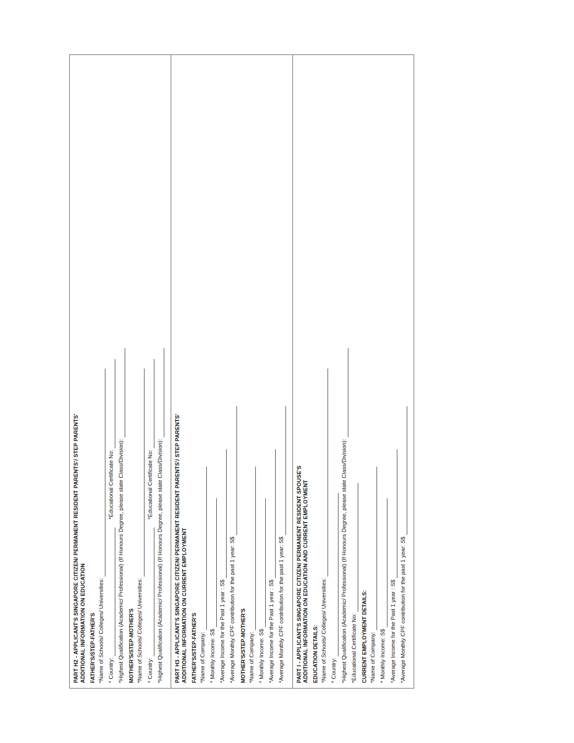PART H2 - APPLICANT'S SINGAPORE CITIZEN/ PERMANENT RESIDENT PARENTS'/ STEP PARENTS'
ADDITIONAL INFORMATION ON EDUCATION
FATHER'S/STEP-FATHER'S
*Name of Schools/ Colleges/ Universities:
* Country: *Educational Certificate No:
*Highest Qualification (Academic/ Professional) (If Honours Degree, please state Class/Division):
MOTHER'S/STEP-MOTHER'S
*Name of Schools/ Colleges/ Universities:
* Country: *Educational Certificate No:
*Highest Qualification (Academic/ Professional) (If Honours Degree, please state Class/Division):
PART H3 - APPLICANT'S SINGAPORE CITIZEN/ PERMANENT RESIDENT PARENTS'/ STEP PARENTS'
ADDITIONAL INFORMATION ON CURRENT EMPLOYMENT
FATHER'S/STEP-FATHER'S
*Name of Company:
* Monthly Income: S$
*Average Income for the Past 1 year : S$
*Average Monthly CPF contribution for the past 1 year: S$
MOTHER'S/STEP-MOTHER'S
*Name of Company:
* Monthly Income: S$
*Average Income for the Past 1 year : S$
*Average Monthly CPF contribution for the past 1 year: S$
PART I - APPLICANT'S SINGAPORE CITIZEN/ PERMANENT RESIDENT SPOUSE'S
ADDITIONAL INFORMATION ON EDUCATION AND CURRENT EMPLOYMENT
EDUCATION DETAILS:
*Name of Schools/ Colleges/ Universities:
* Country:
*Highest Qualification (Academic/ Professional) (If Honours Degree, please state Class/Division):
*Educational Certificate No:
CURRENT EMPLOYMENT DETAILS:
*Name of Company:
* Monthly Income: S$
*Average Income for the Past 1 year : S$
*Average Monthly CPF contribution for the past 1 year: S$